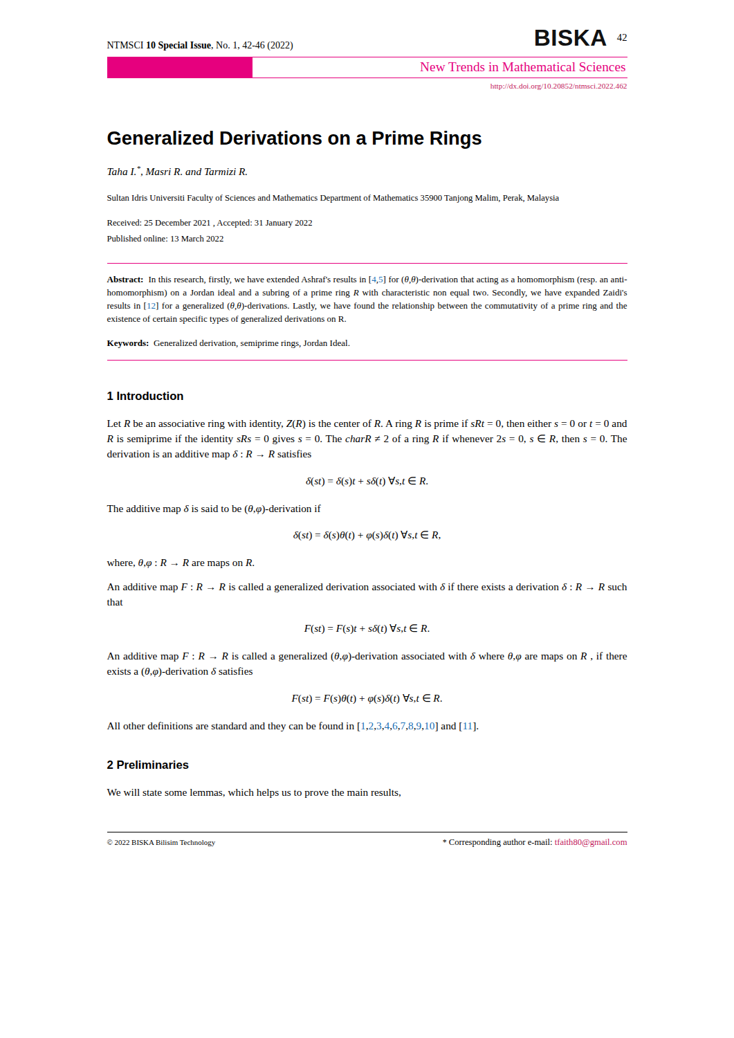NTMSCI 10 Special Issue, No. 1, 42-46 (2022)
BISKA 42
New Trends in Mathematical Sciences
http://dx.doi.org/10.20852/ntmsci.2022.462
Generalized Derivations on a Prime Rings
Taha I.*, Masri R. and Tarmizi R.
Sultan Idris Universiti Faculty of Sciences and Mathematics Department of Mathematics 35900 Tanjong Malim, Perak, Malaysia
Received: 25 December 2021 , Accepted: 31 January 2022
Published online: 13 March 2022
Abstract: In this research, firstly, we have extended Ashraf's results in [4,5] for (θ,θ)-derivation that acting as a homomorphism (resp. an anti-homomorphism) on a Jordan ideal and a subring of a prime ring R with characteristic non equal two. Secondly, we have expanded Zaidi's results in [12] for a generalized (θ,θ)-derivations. Lastly, we have found the relationship between the commutativity of a prime ring and the existence of certain specific types of generalized derivations on R.
Keywords: Generalized derivation, semiprime rings, Jordan Ideal.
1 Introduction
Let R be an associative ring with identity, Z(R) is the center of R. A ring R is prime if sRt = 0, then either s = 0 or t = 0 and R is semiprime if the identity sRs = 0 gives s = 0. The charR ≠ 2 of a ring R if whenever 2s = 0, s ∈ R, then s = 0. The derivation is an additive map δ : R → R satisfies
δ(st) = δ(s)t + sδ(t) ∀s,t ∈ R.
The additive map δ is said to be (θ,φ)-derivation if
δ(st) = δ(s)θ(t) + φ(s)δ(t) ∀s,t ∈ R,
where, θ,φ : R → R are maps on R.
An additive map F : R → R is called a generalized derivation associated with δ if there exists a derivation δ : R → R such that
F(st) = F(s)t + sδ(t) ∀s,t ∈ R.
An additive map F : R → R is called a generalized (θ,φ)-derivation associated with δ where θ,φ are maps on R , if there exists a (θ,φ)-derivation δ satisfies
F(st) = F(s)θ(t) + φ(s)δ(t) ∀s,t ∈ R.
All other definitions are standard and they can be found in [1,2,3,4,6,7,8,9,10] and [11].
2 Preliminaries
We will state some lemmas, which helps us to prove the main results,
© 2022 BISKA Bilisim Technology
* Corresponding author e-mail: tfaith80@gmail.com